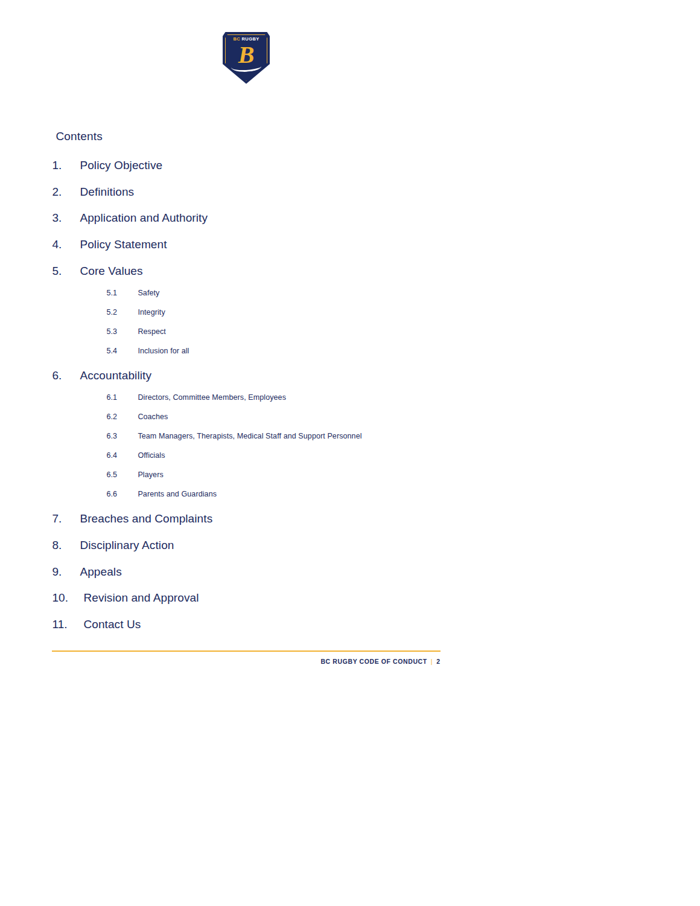BC RUGBY
B
Contents
1. Policy Objective
2. Definitions
3. Application and Authority
4. Policy Statement
5. Core Values
5.1 Safety
5.2 Integrity
5.3 Respect
5.4 Inclusion for all
6. Accountability
6.1 Directors, Committee Members, Employees
6.2 Coaches
6.3 Team Managers, Therapists, Medical Staff and Support Personnel
6.4 Officials
6.5 Players
6.6 Parents and Guardians
7. Breaches and Complaints
8. Disciplinary Action
9. Appeals
10. Revision and Approval
11. Contact Us
BC RUGBY CODE OF CONDUCT|2